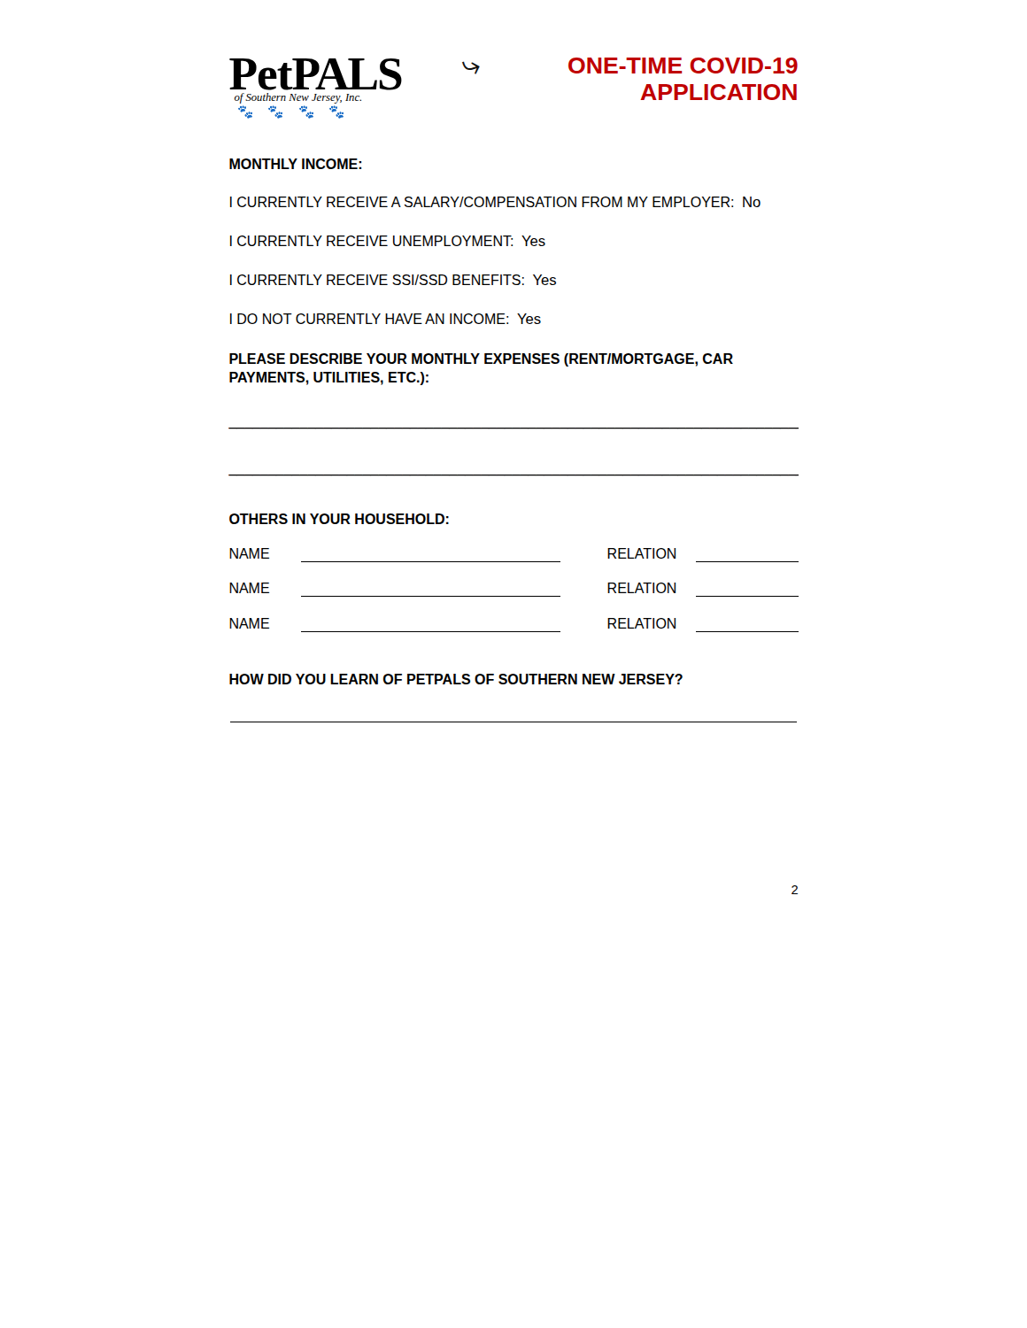⤷
Pet PALS
of Southern New Jersey, Inc.
🐾 🐾 🐾 🐾
ONE-TIME COVID-19
APPLICATION
MONTHLY INCOME:
I CURRENTLY RECEIVE A SALARY/COMPENSATION FROM MY EMPLOYER: No
I CURRENTLY RECEIVE UNEMPLOYMENT: Yes
I CURRENTLY RECEIVE SSI/SSD BENEFITS: Yes
I DO NOT CURRENTLY HAVE AN INCOME: Yes
PLEASE DESCRIBE YOUR MONTHLY EXPENSES (RENT/MORTGAGE, CAR PAYMENTS, UTILITIES, ETC.):
______________________________________________________________________________________
______________________________________________________________________________________
OTHERS IN YOUR HOUSEHOLD:
| NAME | | | RELATION | |
| NAME | | | RELATION | |
| NAME | | | RELATION | |
HOW DID YOU LEARN OF PETPALS OF SOUTHERN NEW JERSEY?
2